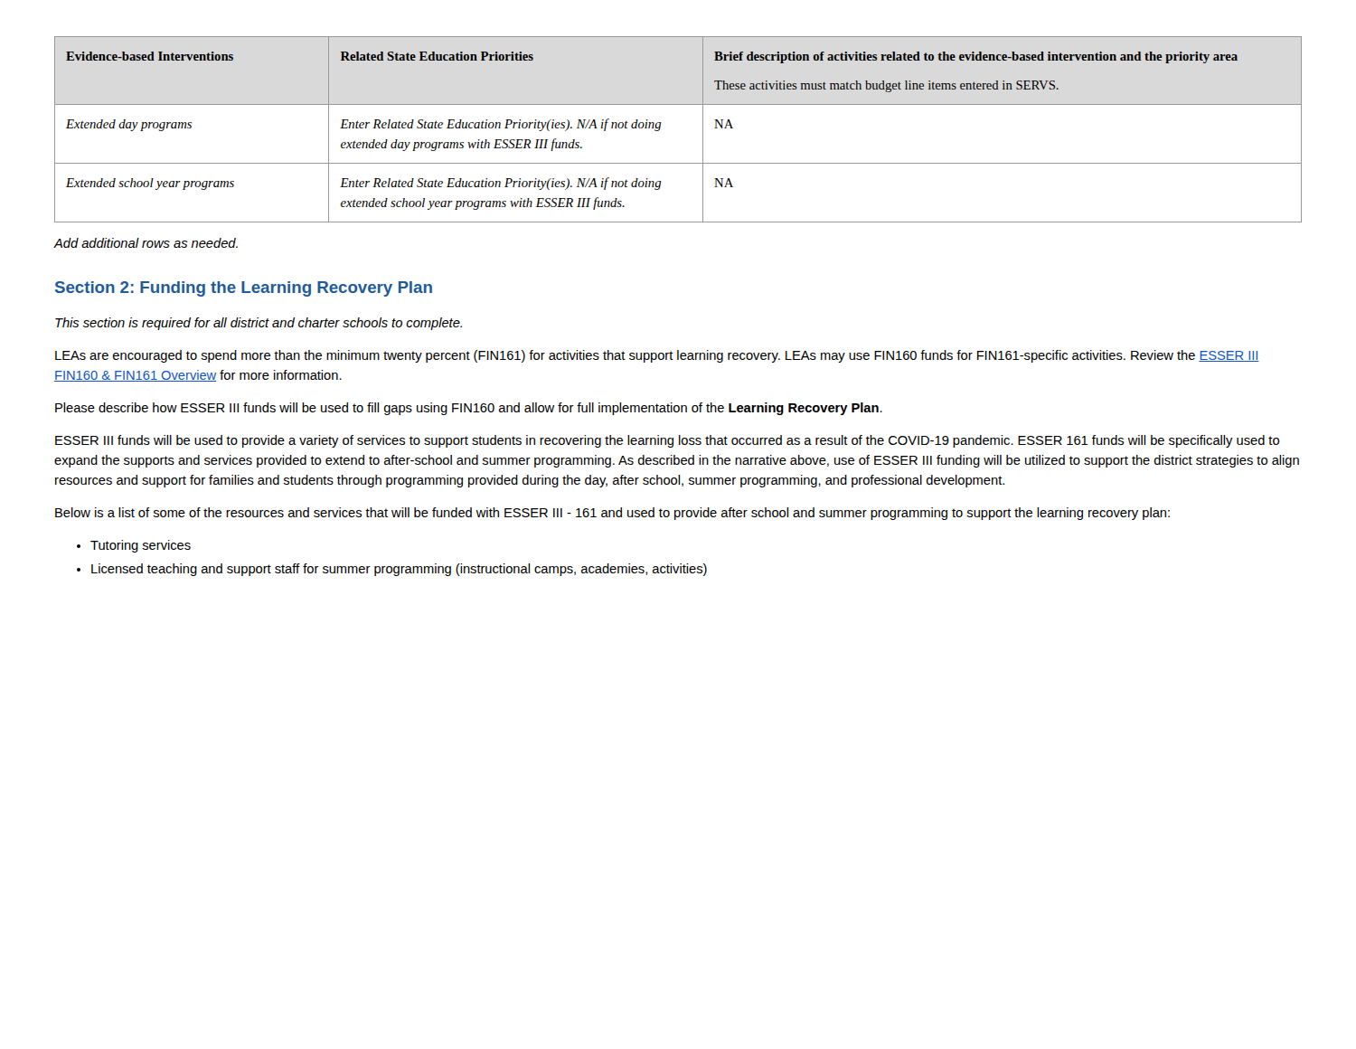| Evidence-based Interventions | Related State Education Priorities | Brief description of activities related to the evidence-based intervention and the priority area These activities must match budget line items entered in SERVS. |
| --- | --- | --- |
| Extended day programs | Enter Related State Education Priority(ies). N/A if not doing extended day programs with ESSER III funds. | NA |
| Extended school year programs | Enter Related State Education Priority(ies). N/A if not doing extended school year programs with ESSER III funds. | NA |
Add additional rows as needed.
Section 2: Funding the Learning Recovery Plan
This section is required for all district and charter schools to complete.
LEAs are encouraged to spend more than the minimum twenty percent (FIN161) for activities that support learning recovery. LEAs may use FIN160 funds for FIN161-specific activities. Review the ESSER III FIN160 & FIN161 Overview for more information.
Please describe how ESSER III funds will be used to fill gaps using FIN160 and allow for full implementation of the Learning Recovery Plan.
ESSER III funds will be used to provide a variety of services to support students in recovering the learning loss that occurred as a result of the COVID-19 pandemic. ESSER 161 funds will be specifically used to expand the supports and services provided to extend to after-school and summer programming. As described in the narrative above, use of ESSER III funding will be utilized to support the district strategies to align resources and support for families and students through programming provided during the day, after school, summer programming, and professional development.
Below is a list of some of the resources and services that will be funded with ESSER III - 161 and used to provide after school and summer programming to support the learning recovery plan:
Tutoring services
Licensed teaching and support staff for summer programming (instructional camps, academies, activities)